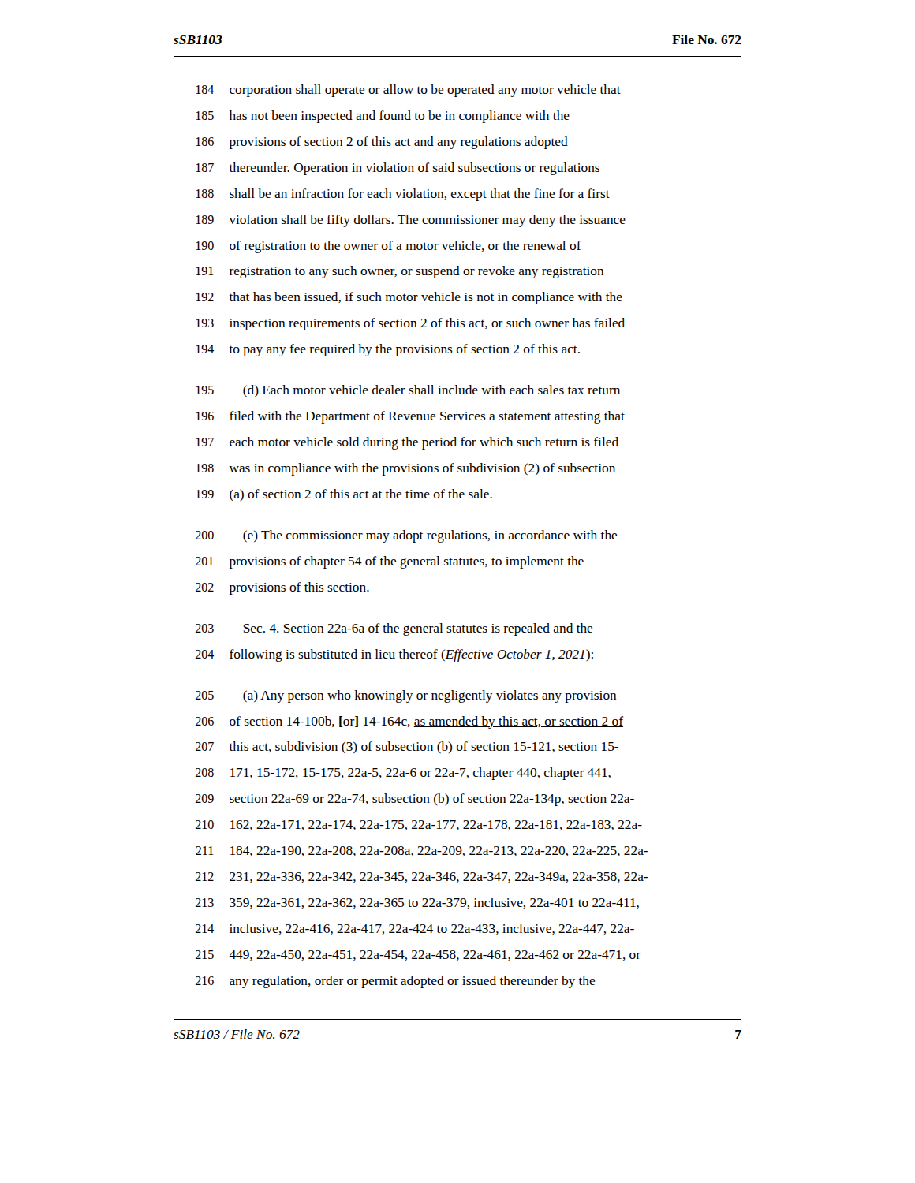sSB1103
File No. 672
184 corporation shall operate or allow to be operated any motor vehicle that
185 has not been inspected and found to be in compliance with the
186 provisions of section 2 of this act and any regulations adopted
187 thereunder. Operation in violation of said subsections or regulations
188 shall be an infraction for each violation, except that the fine for a first
189 violation shall be fifty dollars. The commissioner may deny the issuance
190 of registration to the owner of a motor vehicle, or the renewal of
191 registration to any such owner, or suspend or revoke any registration
192 that has been issued, if such motor vehicle is not in compliance with the
193 inspection requirements of section 2 of this act, or such owner has failed
194 to pay any fee required by the provisions of section 2 of this act.
195 (d) Each motor vehicle dealer shall include with each sales tax return
196 filed with the Department of Revenue Services a statement attesting that
197 each motor vehicle sold during the period for which such return is filed
198 was in compliance with the provisions of subdivision (2) of subsection
199(a) of section 2 of this act at the time of the sale.
200 (e) The commissioner may adopt regulations, in accordance with the
201 provisions of chapter 54 of the general statutes, to implement the
202 provisions of this section.
203 Sec. 4. Section 22a-6a of the general statutes is repealed and the
204 following is substituted in lieu thereof (Effective October 1, 2021):
205 (a) Any person who knowingly or negligently violates any provision
206 of section 14-100b, [or] 14-164c, as amended by this act, or section 2 of
207 this act, subdivision (3) of subsection (b) of section 15-121, section 15-
208171, 15-172, 15-175, 22a-5, 22a-6 or 22a-7, chapter 440, chapter 441,
209 section 22a-69 or 22a-74, subsection (b) of section 22a-134p, section 22a-
210162, 22a-171, 22a-174, 22a-175, 22a-177, 22a-178, 22a-181, 22a-183, 22a-
211184, 22a-190, 22a-208, 22a-208a, 22a-209, 22a-213, 22a-220, 22a-225, 22a-
212231, 22a-336, 22a-342, 22a-345, 22a-346, 22a-347, 22a-349a, 22a-358, 22a-
213359, 22a-361, 22a-362, 22a-365 to 22a-379, inclusive, 22a-401 to 22a-411,
214 inclusive, 22a-416, 22a-417, 22a-424 to 22a-433, inclusive, 22a-447, 22a-
215449, 22a-450, 22a-451, 22a-454, 22a-458, 22a-461, 22a-462 or 22a-471, or
216 any regulation, order or permit adopted or issued thereunder by the
sSB1103 / File No. 672
7